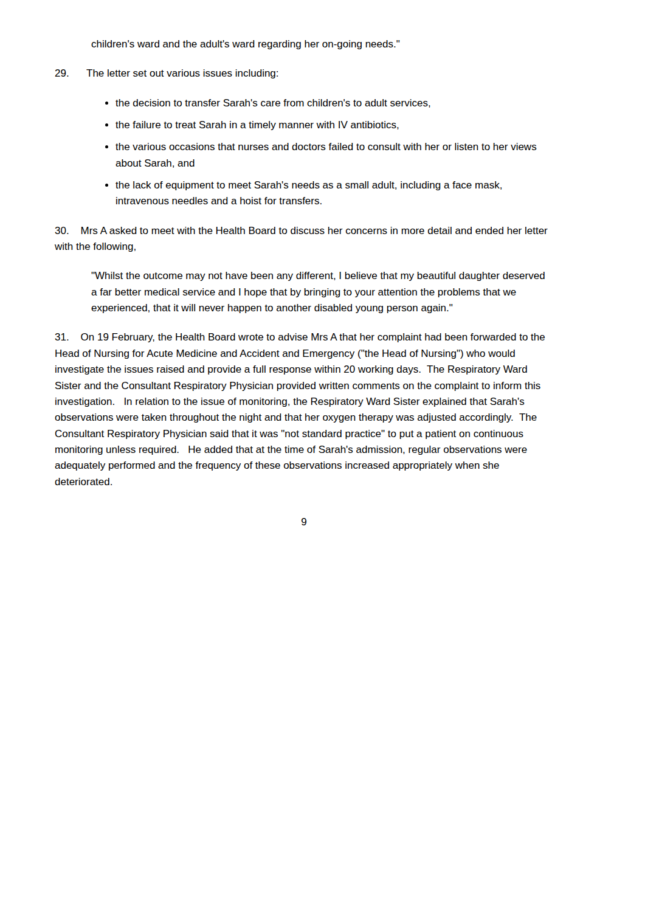children's ward and the adult's ward regarding her on-going needs."
29.
The letter set out various issues including:
the decision to transfer Sarah's care from children's to adult services,
the failure to treat Sarah in a timely manner with IV antibiotics,
the various occasions that nurses and doctors failed to consult with her or listen to her views about Sarah, and
the lack of equipment to meet Sarah's needs as a small adult, including a face mask, intravenous needles and a hoist for transfers.
30. Mrs A asked to meet with the Health Board to discuss her concerns in more detail and ended her letter with the following,
"Whilst the outcome may not have been any different, I believe that my beautiful daughter deserved a far better medical service and I hope that by bringing to your attention the problems that we experienced, that it will never happen to another disabled young person again."
31. On 19 February, the Health Board wrote to advise Mrs A that her complaint had been forwarded to the Head of Nursing for Acute Medicine and Accident and Emergency ("the Head of Nursing") who would investigate the issues raised and provide a full response within 20 working days. The Respiratory Ward Sister and the Consultant Respiratory Physician provided written comments on the complaint to inform this investigation. In relation to the issue of monitoring, the Respiratory Ward Sister explained that Sarah's observations were taken throughout the night and that her oxygen therapy was adjusted accordingly. The Consultant Respiratory Physician said that it was "not standard practice" to put a patient on continuous monitoring unless required. He added that at the time of Sarah's admission, regular observations were adequately performed and the frequency of these observations increased appropriately when she deteriorated.
9